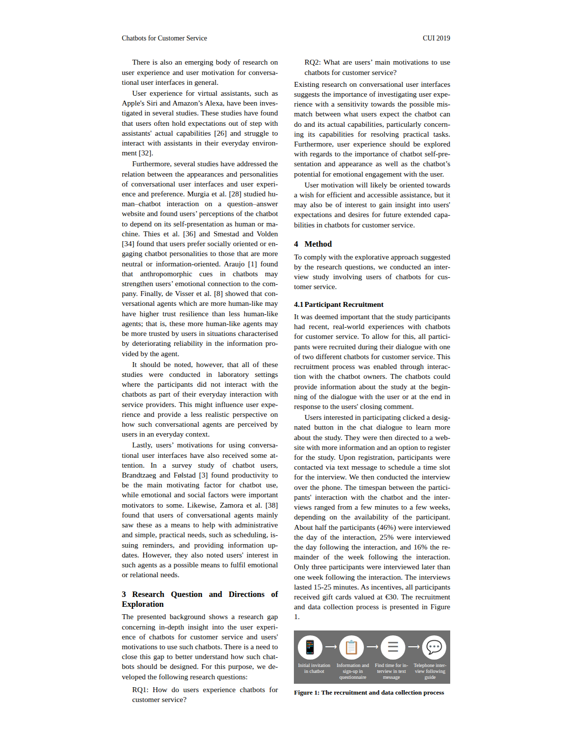Chatbots for Customer Service
CUI 2019
There is also an emerging body of research on user experience and user motivation for conversational user interfaces in general.
User experience for virtual assistants, such as Apple's Siri and Amazon’s Alexa, have been investigated in several studies. These studies have found that users often hold expectations out of step with assistants' actual capabilities [26] and struggle to interact with assistants in their everyday environment [32].
Furthermore, several studies have addressed the relation between the appearances and personalities of conversational user interfaces and user experience and preference. Murgia et al. [28] studied human–chatbot interaction on a question–answer website and found users’ perceptions of the chatbot to depend on its self-presentation as human or machine. Thies et al. [36] and Smestad and Volden [34] found that users prefer socially oriented or engaging chatbot personalities to those that are more neutral or information-oriented. Araujo [1] found that anthropomorphic cues in chatbots may strengthen users’ emotional connection to the company. Finally, de Visser et al. [8] showed that conversational agents which are more human-like may have higher trust resilience than less human-like agents; that is, these more human-like agents may be more trusted by users in situations characterised by deteriorating reliability in the information provided by the agent.
It should be noted, however, that all of these studies were conducted in laboratory settings where the participants did not interact with the chatbots as part of their everyday interaction with service providers. This might influence user experience and provide a less realistic perspective on how such conversational agents are perceived by users in an everyday context.
Lastly, users’ motivations for using conversational user interfaces have also received some attention. In a survey study of chatbot users, Brandtzaeg and Følstad [3] found productivity to be the main motivating factor for chatbot use, while emotional and social factors were important motivators to some. Likewise, Zamora et al. [38] found that users of conversational agents mainly saw these as a means to help with administrative and simple, practical needs, such as scheduling, issuing reminders, and providing information updates. However, they also noted users' interest in such agents as a possible means to fulfil emotional or relational needs.
3 Research Question and Directions of Exploration
The presented background shows a research gap concerning in-depth insight into the user experience of chatbots for customer service and users' motivations to use such chatbots. There is a need to close this gap to better understand how such chatbots should be designed. For this purpose, we developed the following research questions:
RQ1: How do users experience chatbots for customer service?
RQ2: What are users’ main motivations to use chatbots for customer service?
Existing research on conversational user interfaces suggests the importance of investigating user experience with a sensitivity towards the possible mismatch between what users expect the chatbot can do and its actual capabilities, particularly concerning its capabilities for resolving practical tasks. Furthermore, user experience should be explored with regards to the importance of chatbot self-presentation and appearance as well as the chatbot’s potential for emotional engagement with the user.
User motivation will likely be oriented towards a wish for efficient and accessible assistance, but it may also be of interest to gain insight into users' expectations and desires for future extended capabilities in chatbots for customer service.
4 Method
To comply with the explorative approach suggested by the research questions, we conducted an interview study involving users of chatbots for customer service.
4.1 Participant Recruitment
It was deemed important that the study participants had recent, real-world experiences with chatbots for customer service. To allow for this, all participants were recruited during their dialogue with one of two different chatbots for customer service. This recruitment process was enabled through interaction with the chatbot owners. The chatbots could provide information about the study at the beginning of the dialogue with the user or at the end in response to the users' closing comment.
Users interested in participating clicked a designated button in the chat dialogue to learn more about the study. They were then directed to a website with more information and an option to register for the study. Upon registration, participants were contacted via text message to schedule a time slot for the interview. We then conducted the interview over the phone. The timespan between the participants' interaction with the chatbot and the interviews ranged from a few minutes to a few weeks, depending on the availability of the participant. About half the participants (46%) were interviewed the day of the interaction, 25% were interviewed the day following the interaction, and 16% the remainder of the week following the interaction. Only three participants were interviewed later than one week following the interaction. The interviews lasted 15-25 minutes. As incentives, all participants received gift cards valued at €30. The recruitment and data collection process is presented in Figure 1.
📱
⟶
📋
⟶
☰
⟶
💬
Initial invitation in chatbot
Information and sign-up in questionnaire
Find time for interview in text message
Telephone interview following guide
Figure 1: The recruitment and data collection process